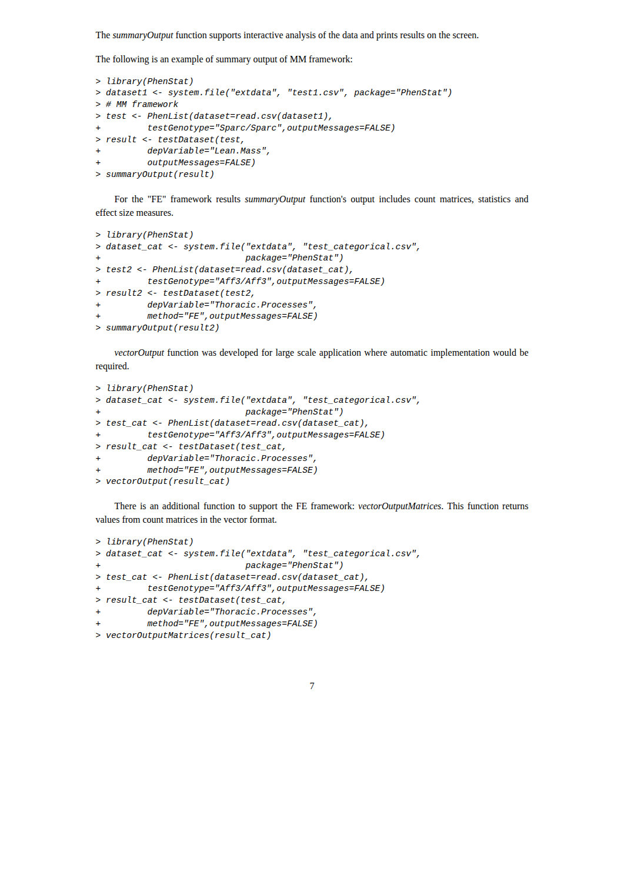The summaryOutput function supports interactive analysis of the data and prints results on the screen.
The following is an example of summary output of MM framework:
> library(PhenStat)
> dataset1 <- system.file("extdata", "test1.csv", package="PhenStat")
> # MM framework
> test <- PhenList(dataset=read.csv(dataset1),
+         testGenotype="Sparc/Sparc",outputMessages=FALSE)
> result <- testDataset(test,
+         depVariable="Lean.Mass",
+         outputMessages=FALSE)
> summaryOutput(result)
For the "FE" framework results summaryOutput function's output includes count matrices, statistics and effect size measures.
> library(PhenStat)
> dataset_cat <- system.file("extdata", "test_categorical.csv",
+                            package="PhenStat")
> test2 <- PhenList(dataset=read.csv(dataset_cat),
+         testGenotype="Aff3/Aff3",outputMessages=FALSE)
> result2 <- testDataset(test2,
+         depVariable="Thoracic.Processes",
+         method="FE",outputMessages=FALSE)
> summaryOutput(result2)
vectorOutput function was developed for large scale application where automatic implementation would be required.
> library(PhenStat)
> dataset_cat <- system.file("extdata", "test_categorical.csv",
+                            package="PhenStat")
> test_cat <- PhenList(dataset=read.csv(dataset_cat),
+         testGenotype="Aff3/Aff3",outputMessages=FALSE)
> result_cat <- testDataset(test_cat,
+         depVariable="Thoracic.Processes",
+         method="FE",outputMessages=FALSE)
> vectorOutput(result_cat)
There is an additional function to support the FE framework: vectorOutputMatrices. This function returns values from count matrices in the vector format.
> library(PhenStat)
> dataset_cat <- system.file("extdata", "test_categorical.csv",
+                            package="PhenStat")
> test_cat <- PhenList(dataset=read.csv(dataset_cat),
+         testGenotype="Aff3/Aff3",outputMessages=FALSE)
> result_cat <- testDataset(test_cat,
+         depVariable="Thoracic.Processes",
+         method="FE",outputMessages=FALSE)
> vectorOutputMatrices(result_cat)
7